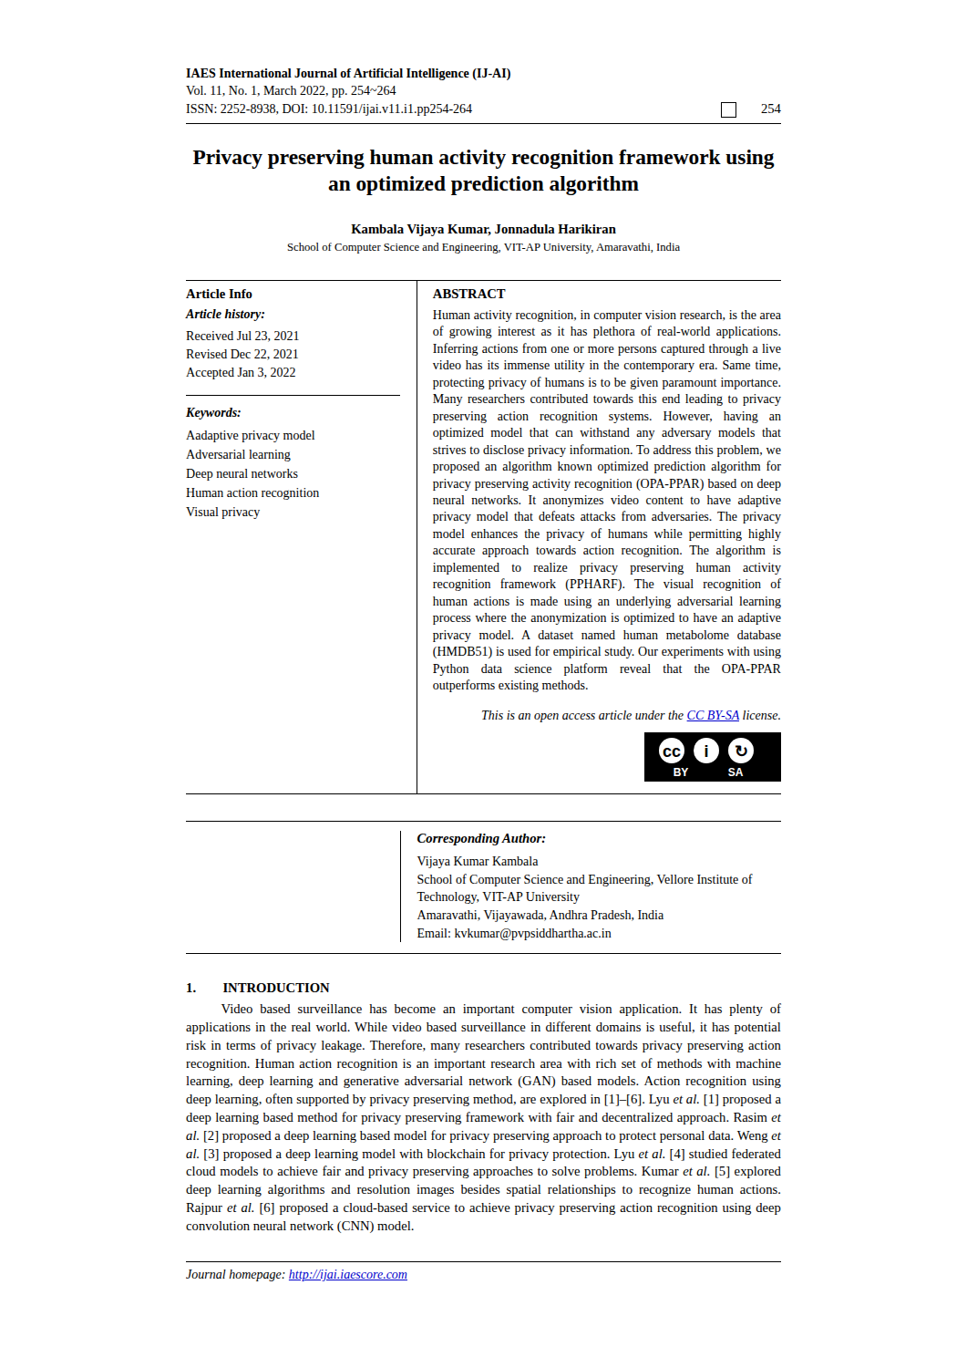IAES International Journal of Artificial Intelligence (IJ-AI)
Vol. 11, No. 1, March 2022, pp. 254~264
ISSN: 2252-8938, DOI: 10.11591/ijai.v11.i1.pp254-264
254
Privacy preserving human activity recognition framework using an optimized prediction algorithm
Kambala Vijaya Kumar, Jonnadula Harikiran
School of Computer Science and Engineering, VIT-AP University, Amaravathi, India
| Article Info Article history: Received Jul 23, 2021 Revised Dec 22, 2021 Accepted Jan 3, 2022 Keywords: Aadaptive privacy model Adversarial learning Deep neural networks Human action recognition Visual privacy | ABSTRACT Human activity recognition, in computer vision research, is the area of growing interest as it has plethora of real-world applications. Inferring actions from one or more persons captured through a live video has its immense utility in the contemporary era. Same time, protecting privacy of humans is to be given paramount importance. Many researchers contributed towards this end leading to privacy preserving action recognition systems. However, having an optimized model that can withstand any adversary models that strives to disclose privacy information. To address this problem, we proposed an algorithm known optimized prediction algorithm for privacy preserving activity recognition (OPA-PPAR) based on deep neural networks. It anonymizes video content to have adaptive privacy model that defeats attacks from adversaries. The privacy model enhances the privacy of humans while permitting highly accurate approach towards action recognition. The algorithm is implemented to realize privacy preserving human activity recognition framework (PPHARF). The visual recognition of human actions is made using an underlying adversarial learning process where the anonymization is optimized to have an adaptive privacy model. A dataset named human metabolome database (HMDB51) is used for empirical study. Our experiments with using Python data science platform reveal that the OPA-PPAR outperforms existing methods. This is an open access article under the CC BY-SA license. cc i ↻ BY SA |
Corresponding Author:
Vijaya Kumar Kambala
School of Computer Science and Engineering, Vellore Institute of Technology, VIT-AP University
Amaravathi, Vijayawada, Andhra Pradesh, India
Email: kvkumar@pvpsiddhartha.ac.in
1. INTRODUCTION
Video based surveillance has become an important computer vision application. It has plenty of applications in the real world. While video based surveillance in different domains is useful, it has potential risk in terms of privacy leakage. Therefore, many researchers contributed towards privacy preserving action recognition. Human action recognition is an important research area with rich set of methods with machine learning, deep learning and generative adversarial network (GAN) based models. Action recognition using deep learning, often supported by privacy preserving method, are explored in [1]–[6]. Lyu et al. [1] proposed a deep learning based method for privacy preserving framework with fair and decentralized approach. Rasim et al. [2] proposed a deep learning based model for privacy preserving approach to protect personal data. Weng et al. [3] proposed a deep learning model with blockchain for privacy protection. Lyu et al. [4] studied federated cloud models to achieve fair and privacy preserving approaches to solve problems. Kumar et al. [5] explored deep learning algorithms and resolution images besides spatial relationships to recognize human actions. Rajpur et al. [6] proposed a cloud-based service to achieve privacy preserving action recognition using deep convolution neural network (CNN) model.
Journal homepage: http://ijai.iaescore.com